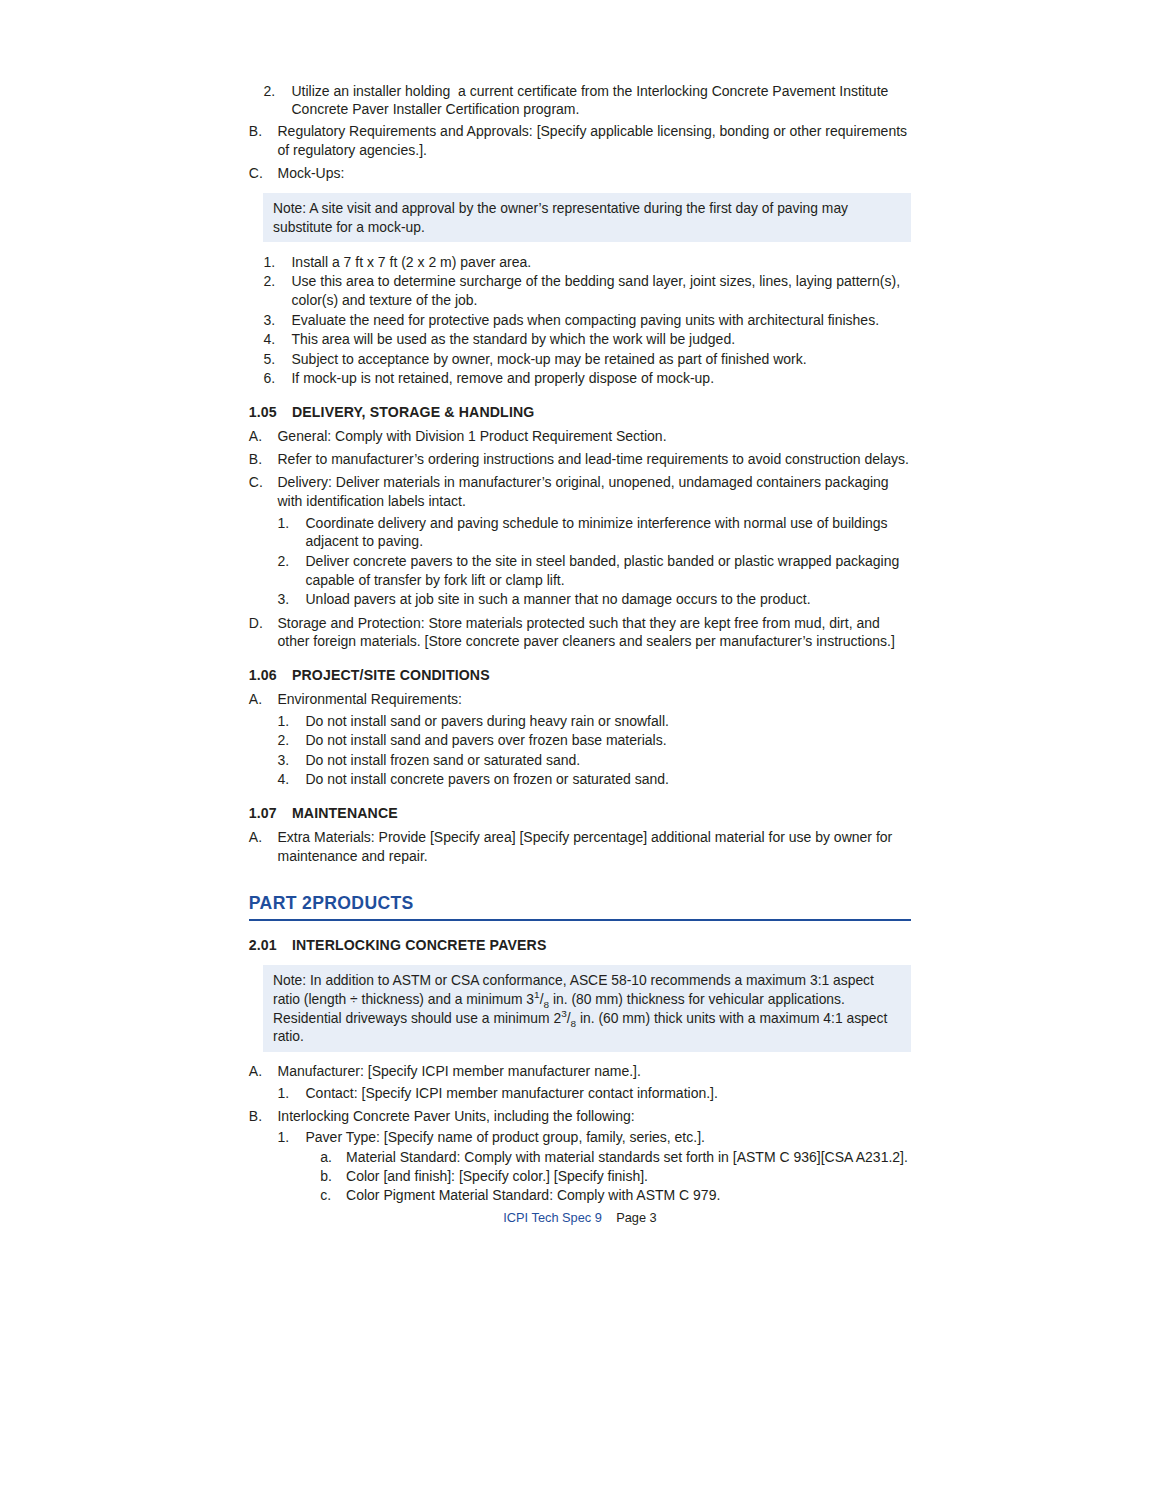2. Utilize an installer holding a current certificate from the Interlocking Concrete Pavement Institute Concrete Paver Installer Certification program.
B. Regulatory Requirements and Approvals: [Specify applicable licensing, bonding or other requirements of regulatory agencies.].
C. Mock-Ups:
Note: A site visit and approval by the owner’s representative during the first day of paving may substitute for a mock-up.
1. Install a 7 ft x 7 ft (2 x 2 m) paver area.
2. Use this area to determine surcharge of the bedding sand layer, joint sizes, lines, laying pattern(s), color(s) and texture of the job.
3. Evaluate the need for protective pads when compacting paving units with architectural finishes.
4. This area will be used as the standard by which the work will be judged.
5. Subject to acceptance by owner, mock-up may be retained as part of finished work.
6. If mock-up is not retained, remove and properly dispose of mock-up.
1.05 DELIVERY, STORAGE & HANDLING
A. General: Comply with Division 1 Product Requirement Section.
B. Refer to manufacturer’s ordering instructions and lead-time requirements to avoid construction delays.
C. Delivery: Deliver materials in manufacturer’s original, unopened, undamaged containers packaging with identification labels intact.
1. Coordinate delivery and paving schedule to minimize interference with normal use of buildings adjacent to paving.
2. Deliver concrete pavers to the site in steel banded, plastic banded or plastic wrapped packaging capable of transfer by fork lift or clamp lift.
3. Unload pavers at job site in such a manner that no damage occurs to the product.
D. Storage and Protection: Store materials protected such that they are kept free from mud, dirt, and other foreign materials. [Store concrete paver cleaners and sealers per manufacturer’s instructions.]
1.06 PROJECT/SITE CONDITIONS
A. Environmental Requirements:
1. Do not install sand or pavers during heavy rain or snowfall.
2. Do not install sand and pavers over frozen base materials.
3. Do not install frozen sand or saturated sand.
4. Do not install concrete pavers on frozen or saturated sand.
1.07 MAINTENANCE
A. Extra Materials: Provide [Specify area] [Specify percentage] additional material for use by owner for maintenance and repair.
PART 2 PRODUCTS
2.01 INTERLOCKING CONCRETE PAVERS
Note: In addition to ASTM or CSA conformance, ASCE 58-10 recommends a maximum 3:1 aspect ratio (length ÷ thickness) and a minimum 31/8 in. (80 mm) thickness for vehicular applications. Residential driveways should use a minimum 23/8 in. (60 mm) thick units with a maximum 4:1 aspect ratio.
A. Manufacturer: [Specify ICPI member manufacturer name.].
1. Contact: [Specify ICPI member manufacturer contact information.].
B. Interlocking Concrete Paver Units, including the following:
1. Paver Type: [Specify name of product group, family, series, etc.].
a. Material Standard: Comply with material standards set forth in [ASTM C 936][CSA A231.2].
b. Color [and finish]: [Specify color.] [Specify finish].
c. Color Pigment Material Standard: Comply with ASTM C 979.
ICPI Tech Spec 9 Page 3